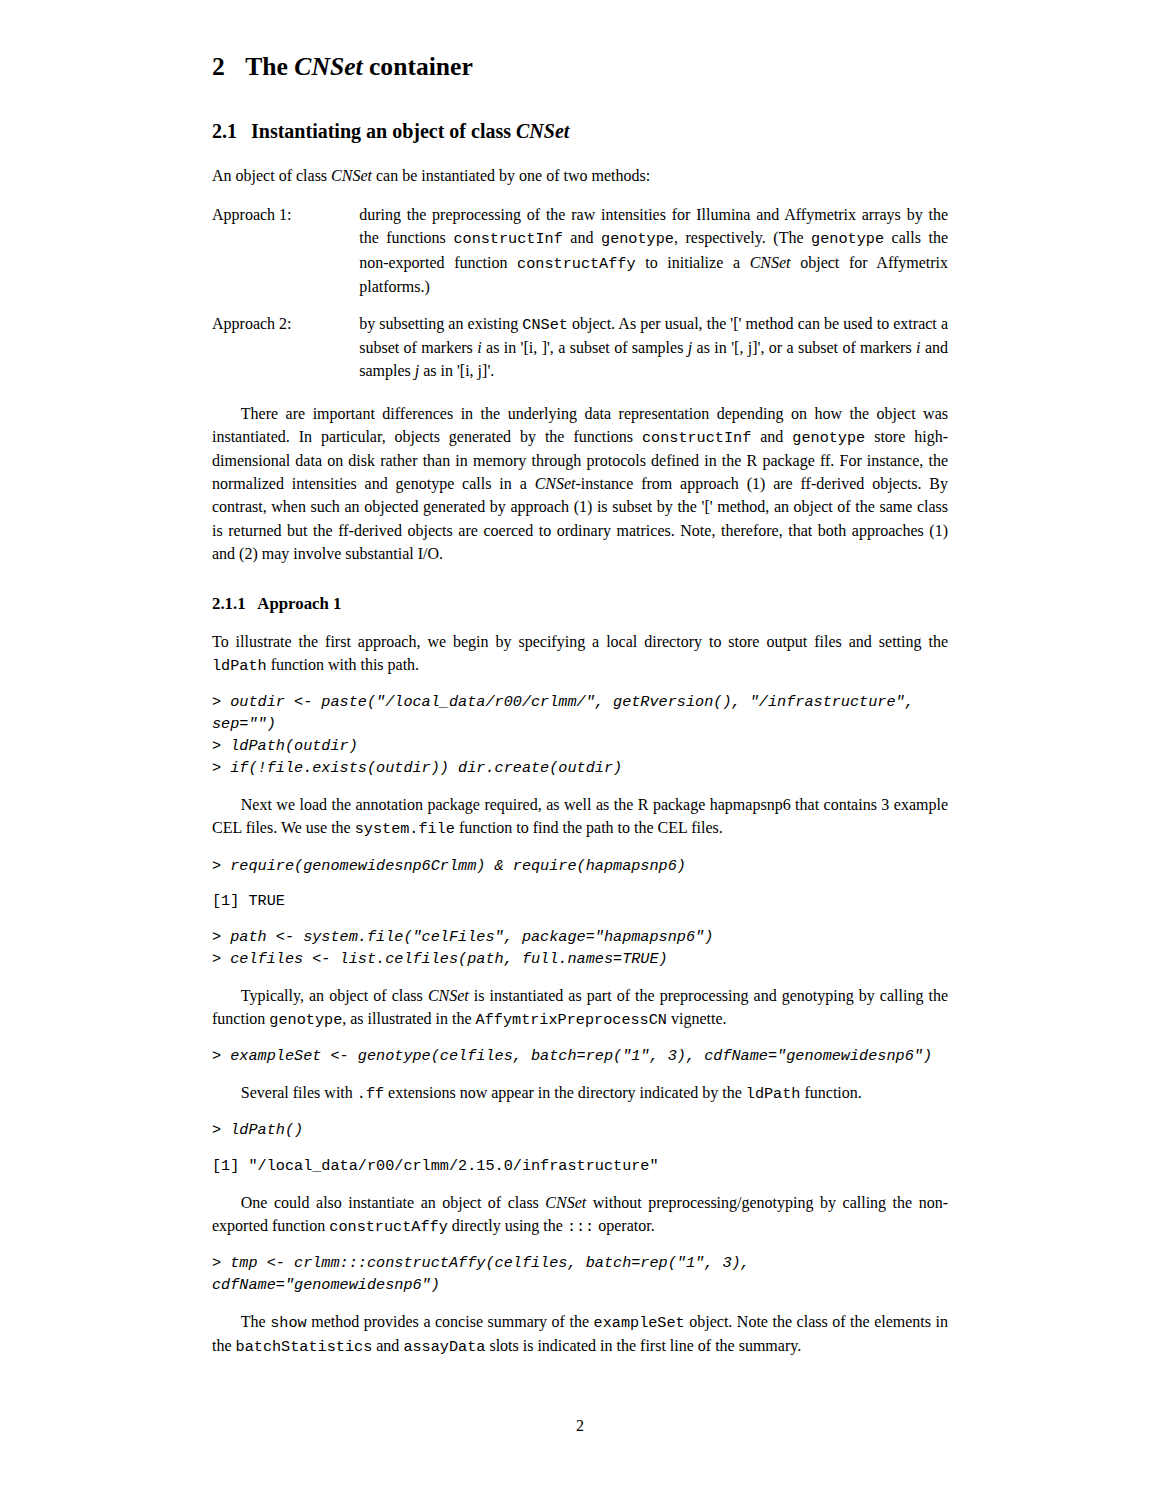2 The CNSet container
2.1 Instantiating an object of class CNSet
An object of class CNSet can be instantiated by one of two methods:
Approach 1:
during the preprocessing of the raw intensities for Illumina and Affymetrix arrays by the the functions constructInf and genotype, respectively. (The genotype calls the non-exported function constructAffy to initialize a CNSet object for Affymetrix platforms.)
Approach 2:
by subsetting an existing CNSet object. As per usual, the '[' method can be used to extract a subset of markers i as in '[i, ]', a subset of samples j as in '[, j]', or a subset of markers i and samples j as in '[i, j]'.
There are important differences in the underlying data representation depending on how the object was instantiated. In particular, objects generated by the functions constructInf and genotype store high-dimensional data on disk rather than in memory through protocols defined in the R package ff. For instance, the normalized intensities and genotype calls in a CNSet-instance from approach (1) are ff-derived objects. By contrast, when such an objected generated by approach (1) is subset by the '[' method, an object of the same class is returned but the ff-derived objects are coerced to ordinary matrices. Note, therefore, that both approaches (1) and (2) may involve substantial I/O.
2.1.1 Approach 1
To illustrate the first approach, we begin by specifying a local directory to store output files and setting the ldPath function with this path.
> outdir <- paste("/local_data/r00/crlmm/", getRversion(), "/infrastructure", sep="")
> ldPath(outdir)
> if(!file.exists(outdir)) dir.create(outdir)
Next we load the annotation package required, as well as the R package hapmapsnp6 that contains 3 example CEL files. We use the system.file function to find the path to the CEL files.
> require(genomewidesnp6Crlmm) & require(hapmapsnp6)
[1] TRUE
> path <- system.file("celFiles", package="hapmapsnp6")
> celfiles <- list.celfiles(path, full.names=TRUE)
Typically, an object of class CNSet is instantiated as part of the preprocessing and genotyping by calling the function genotype, as illustrated in the AffymtrixPreprocessCN vignette.
> exampleSet <- genotype(celfiles, batch=rep("1", 3), cdfName="genomewidesnp6")
Several files with .ff extensions now appear in the directory indicated by the ldPath function.
> ldPath()
[1] "/local_data/r00/crlmm/2.15.0/infrastructure"
One could also instantiate an object of class CNSet without preprocessing/genotyping by calling the non-exported function constructAffy directly using the ::: operator.
> tmp <- crlmm:::constructAffy(celfiles, batch=rep("1", 3), cdfName="genomewidesnp6")
The show method provides a concise summary of the exampleSet object. Note the class of the elements in the batchStatistics and assayData slots is indicated in the first line of the summary.
2